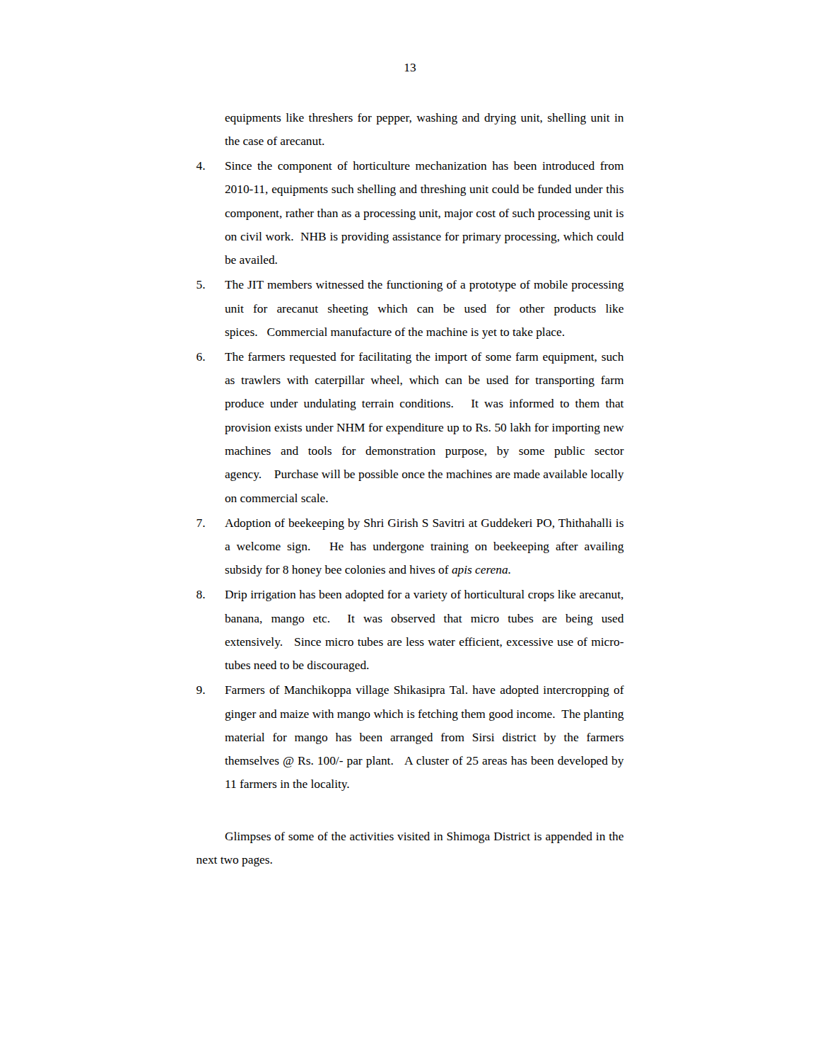13
equipments like threshers for pepper, washing and drying unit, shelling unit in the case of arecanut.
4. Since the component of horticulture mechanization has been introduced from 2010-11, equipments such shelling and threshing unit could be funded under this component, rather than as a processing unit, major cost of such processing unit is on civil work. NHB is providing assistance for primary processing, which could be availed.
5. The JIT members witnessed the functioning of a prototype of mobile processing unit for arecanut sheeting which can be used for other products like spices. Commercial manufacture of the machine is yet to take place.
6. The farmers requested for facilitating the import of some farm equipment, such as trawlers with caterpillar wheel, which can be used for transporting farm produce under undulating terrain conditions. It was informed to them that provision exists under NHM for expenditure up to Rs. 50 lakh for importing new machines and tools for demonstration purpose, by some public sector agency. Purchase will be possible once the machines are made available locally on commercial scale.
7. Adoption of beekeeping by Shri Girish S Savitri at Guddekeri PO, Thithahalli is a welcome sign. He has undergone training on beekeeping after availing subsidy for 8 honey bee colonies and hives of apis cerena.
8. Drip irrigation has been adopted for a variety of horticultural crops like arecanut, banana, mango etc. It was observed that micro tubes are being used extensively. Since micro tubes are less water efficient, excessive use of micro-tubes need to be discouraged.
9. Farmers of Manchikoppa village Shikasipra Tal. have adopted intercropping of ginger and maize with mango which is fetching them good income. The planting material for mango has been arranged from Sirsi district by the farmers themselves @ Rs. 100/- par plant. A cluster of 25 areas has been developed by 11 farmers in the locality.
Glimpses of some of the activities visited in Shimoga District is appended in the next two pages.